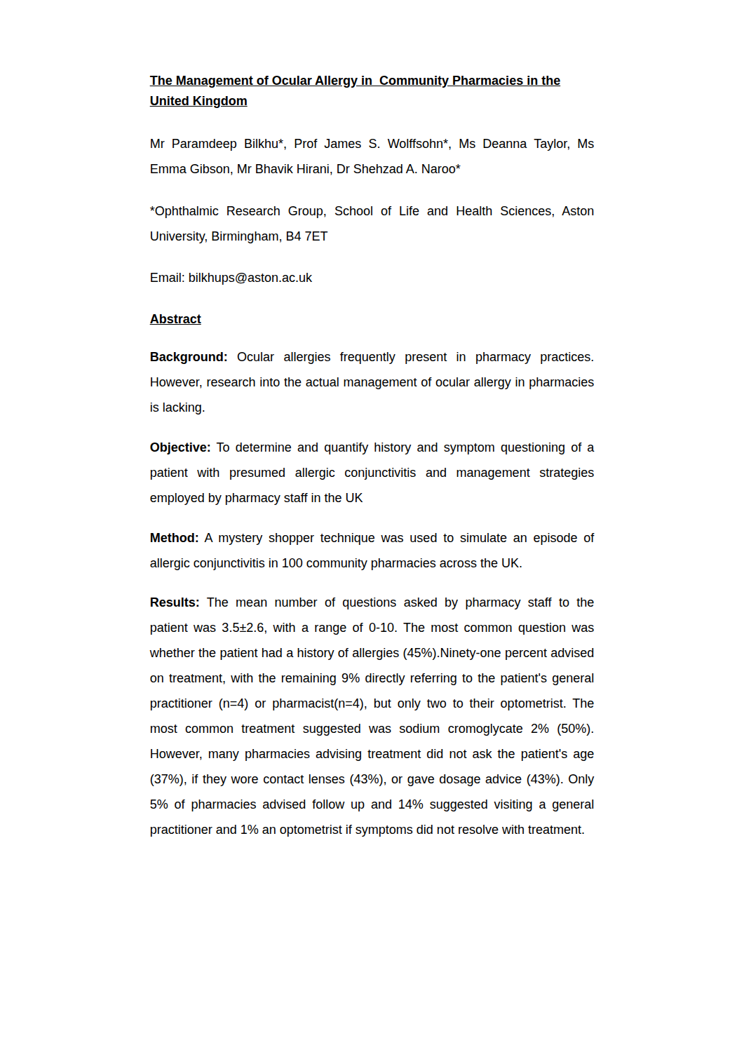The Management of Ocular Allergy in Community Pharmacies in the United Kingdom
Mr Paramdeep Bilkhu*, Prof James S. Wolffsohn*, Ms Deanna Taylor, Ms Emma Gibson, Mr Bhavik Hirani, Dr Shehzad A. Naroo*
*Ophthalmic Research Group, School of Life and Health Sciences, Aston University, Birmingham, B4 7ET
Email: bilkhups@aston.ac.uk
Abstract
Background: Ocular allergies frequently present in pharmacy practices. However, research into the actual management of ocular allergy in pharmacies is lacking.
Objective: To determine and quantify history and symptom questioning of a patient with presumed allergic conjunctivitis and management strategies employed by pharmacy staff in the UK
Method: A mystery shopper technique was used to simulate an episode of allergic conjunctivitis in 100 community pharmacies across the UK.
Results: The mean number of questions asked by pharmacy staff to the patient was 3.5±2.6, with a range of 0-10. The most common question was whether the patient had a history of allergies (45%).Ninety-one percent advised on treatment, with the remaining 9% directly referring to the patient's general practitioner (n=4) or pharmacist(n=4), but only two to their optometrist. The most common treatment suggested was sodium cromoglycate 2% (50%). However, many pharmacies advising treatment did not ask the patient's age (37%), if they wore contact lenses (43%), or gave dosage advice (43%). Only 5% of pharmacies advised follow up and 14% suggested visiting a general practitioner and 1% an optometrist if symptoms did not resolve with treatment.